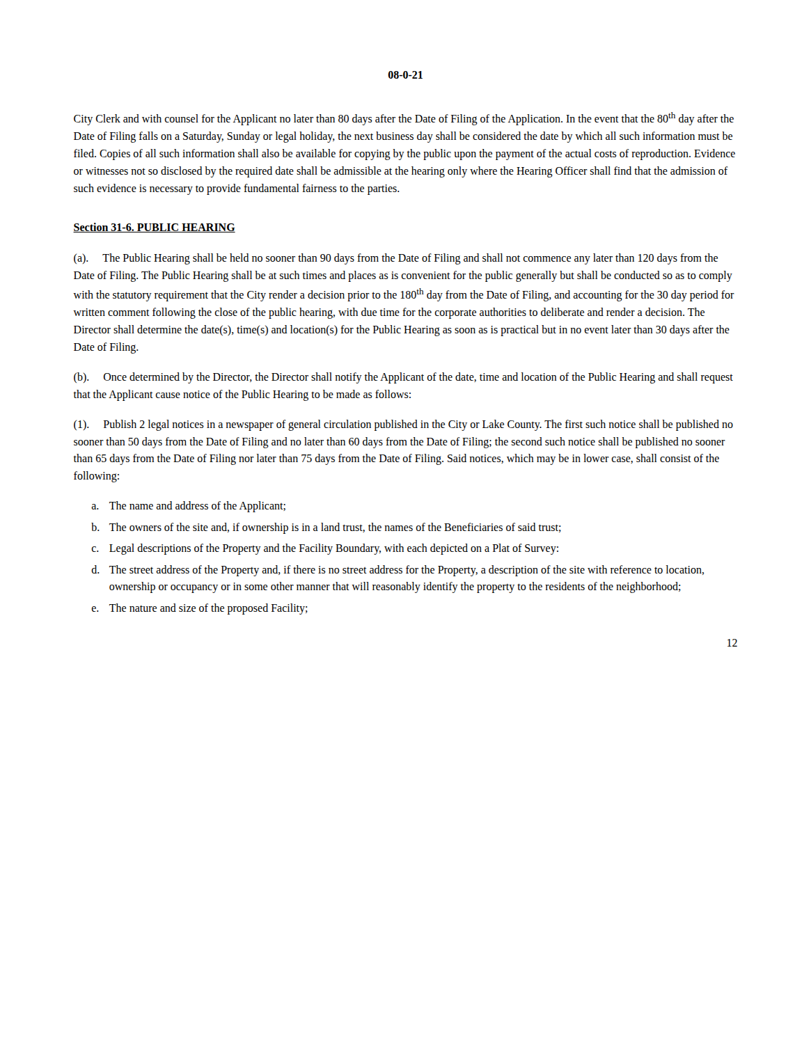08-0-21
City Clerk and with counsel for the Applicant no later than 80 days after the Date of Filing of the Application. In the event that the 80th day after the Date of Filing falls on a Saturday, Sunday or legal holiday, the next business day shall be considered the date by which all such information must be filed. Copies of all such information shall also be available for copying by the public upon the payment of the actual costs of reproduction. Evidence or witnesses not so disclosed by the required date shall be admissible at the hearing only where the Hearing Officer shall find that the admission of such evidence is necessary to provide fundamental fairness to the parties.
Section 31-6. PUBLIC HEARING
(a). The Public Hearing shall be held no sooner than 90 days from the Date of Filing and shall not commence any later than 120 days from the Date of Filing. The Public Hearing shall be at such times and places as is convenient for the public generally but shall be conducted so as to comply with the statutory requirement that the City render a decision prior to the 180th day from the Date of Filing, and accounting for the 30 day period for written comment following the close of the public hearing, with due time for the corporate authorities to deliberate and render a decision. The Director shall determine the date(s), time(s) and location(s) for the Public Hearing as soon as is practical but in no event later than 30 days after the Date of Filing.
(b). Once determined by the Director, the Director shall notify the Applicant of the date, time and location of the Public Hearing and shall request that the Applicant cause notice of the Public Hearing to be made as follows:
(1). Publish 2 legal notices in a newspaper of general circulation published in the City or Lake County. The first such notice shall be published no sooner than 50 days from the Date of Filing and no later than 60 days from the Date of Filing; the second such notice shall be published no sooner than 65 days from the Date of Filing nor later than 75 days from the Date of Filing. Said notices, which may be in lower case, shall consist of the following:
a. The name and address of the Applicant;
b. The owners of the site and, if ownership is in a land trust, the names of the Beneficiaries of said trust;
c. Legal descriptions of the Property and the Facility Boundary, with each depicted on a Plat of Survey:
d. The street address of the Property and, if there is no street address for the Property, a description of the site with reference to location, ownership or occupancy or in some other manner that will reasonably identify the property to the residents of the neighborhood;
e. The nature and size of the proposed Facility;
12